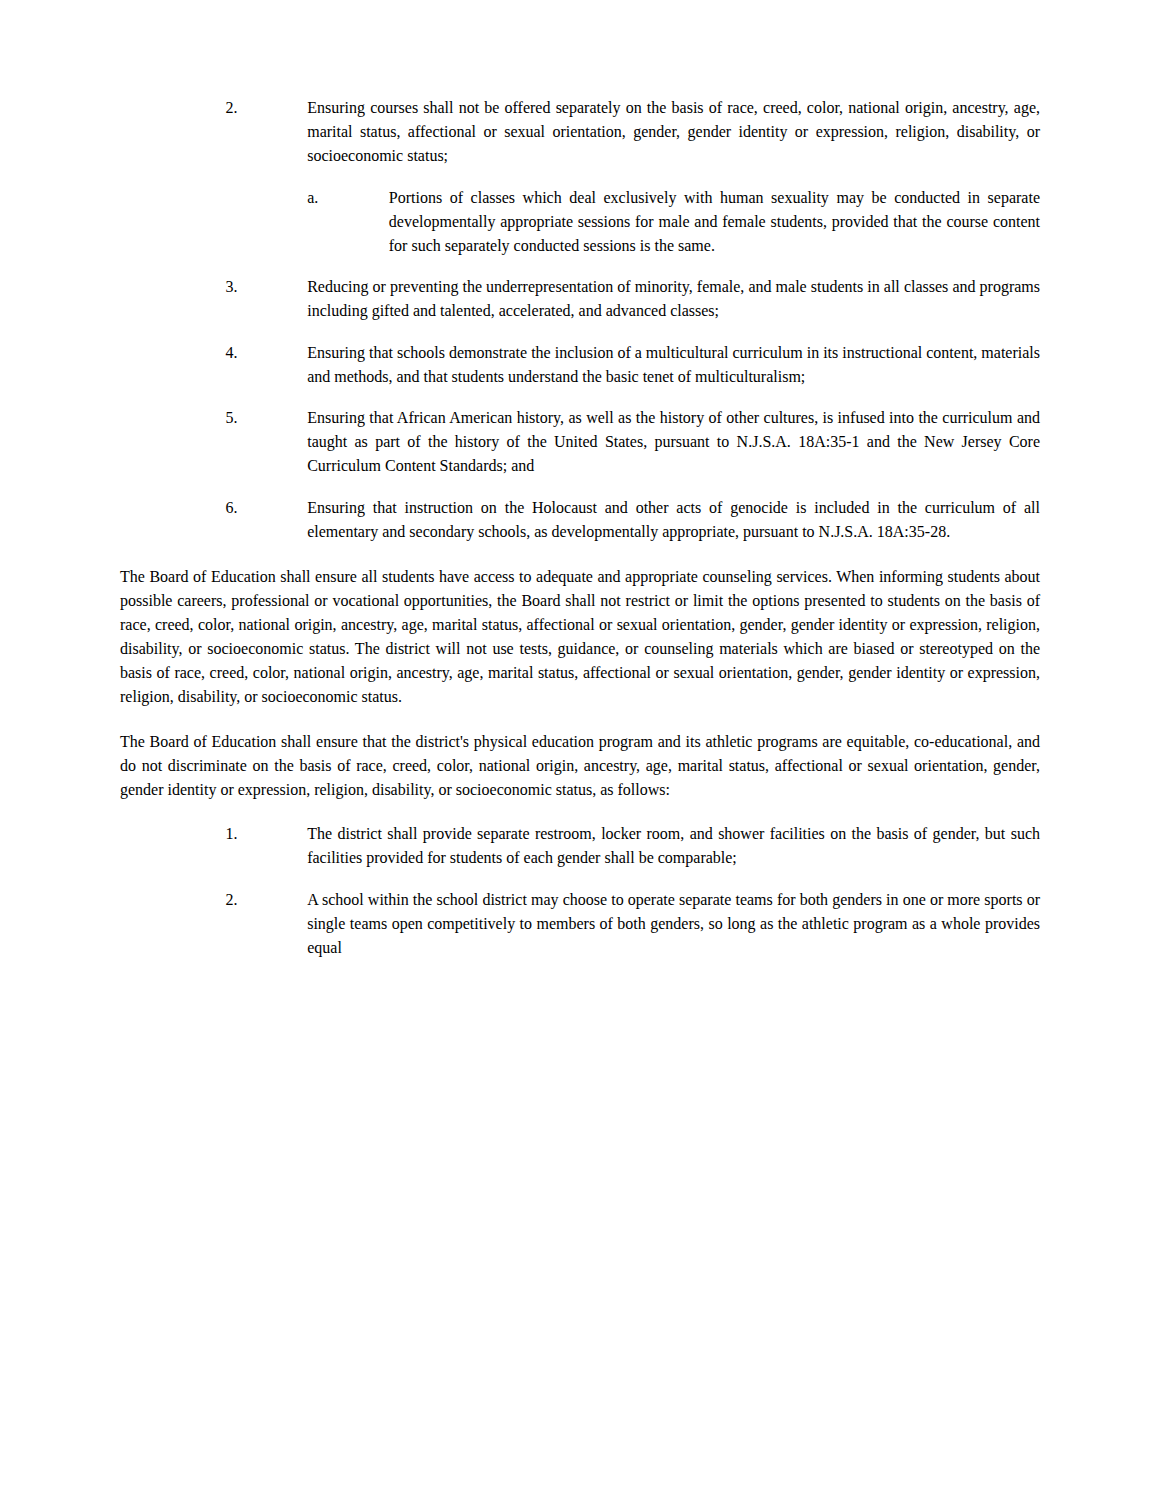2. Ensuring courses shall not be offered separately on the basis of race, creed, color, national origin, ancestry, age, marital status, affectional or sexual orientation, gender, gender identity or expression, religion, disability, or socioeconomic status;
a. Portions of classes which deal exclusively with human sexuality may be conducted in separate developmentally appropriate sessions for male and female students, provided that the course content for such separately conducted sessions is the same.
3. Reducing or preventing the underrepresentation of minority, female, and male students in all classes and programs including gifted and talented, accelerated, and advanced classes;
4. Ensuring that schools demonstrate the inclusion of a multicultural curriculum in its instructional content, materials and methods, and that students understand the basic tenet of multiculturalism;
5. Ensuring that African American history, as well as the history of other cultures, is infused into the curriculum and taught as part of the history of the United States, pursuant to N.J.S.A. 18A:35-1 and the New Jersey Core Curriculum Content Standards; and
6. Ensuring that instruction on the Holocaust and other acts of genocide is included in the curriculum of all elementary and secondary schools, as developmentally appropriate, pursuant to N.J.S.A. 18A:35-28.
The Board of Education shall ensure all students have access to adequate and appropriate counseling services. When informing students about possible careers, professional or vocational opportunities, the Board shall not restrict or limit the options presented to students on the basis of race, creed, color, national origin, ancestry, age, marital status, affectional or sexual orientation, gender, gender identity or expression, religion, disability, or socioeconomic status. The district will not use tests, guidance, or counseling materials which are biased or stereotyped on the basis of race, creed, color, national origin, ancestry, age, marital status, affectional or sexual orientation, gender, gender identity or expression, religion, disability, or socioeconomic status.
The Board of Education shall ensure that the district's physical education program and its athletic programs are equitable, co-educational, and do not discriminate on the basis of race, creed, color, national origin, ancestry, age, marital status, affectional or sexual orientation, gender, gender identity or expression, religion, disability, or socioeconomic status, as follows:
1. The district shall provide separate restroom, locker room, and shower facilities on the basis of gender, but such facilities provided for students of each gender shall be comparable;
2. A school within the school district may choose to operate separate teams for both genders in one or more sports or single teams open competitively to members of both genders, so long as the athletic program as a whole provides equal